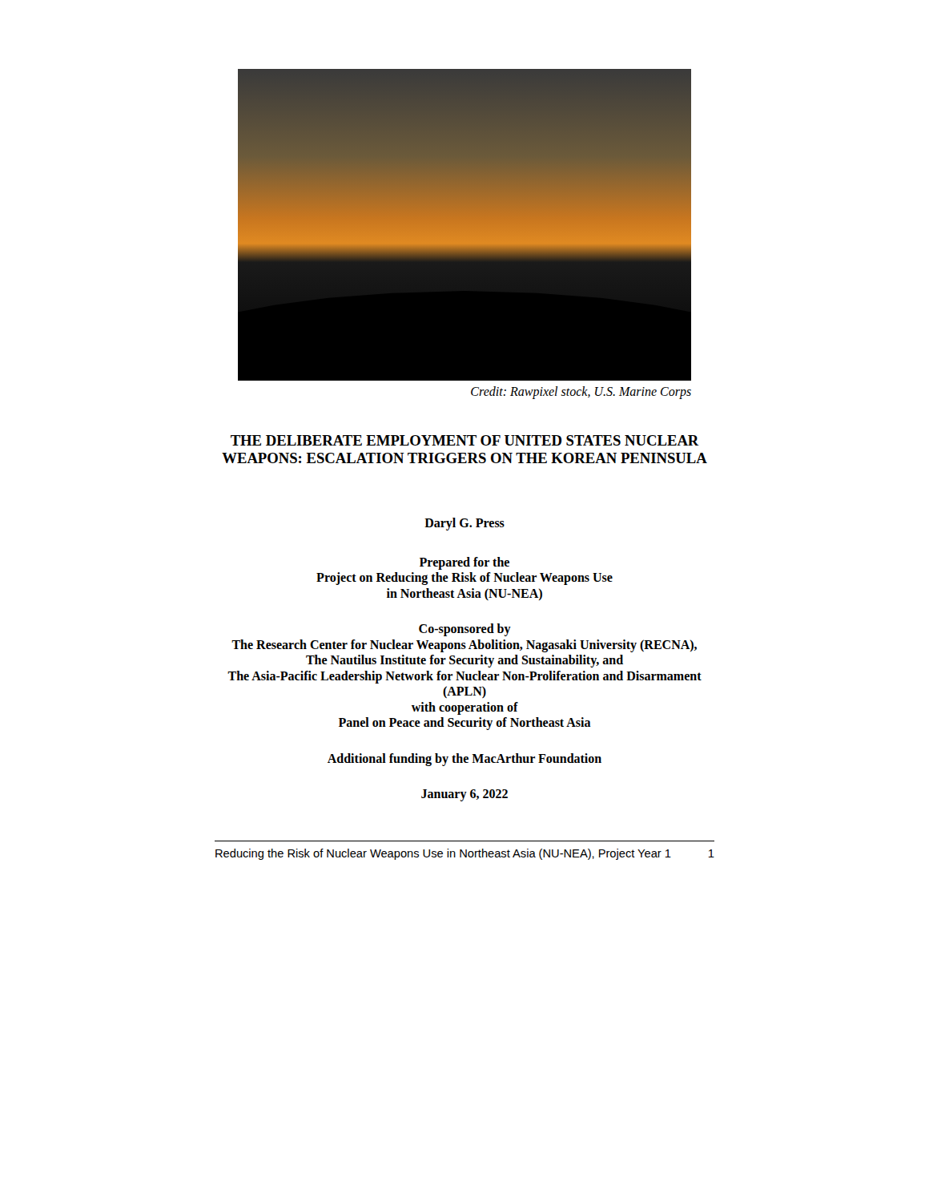Credit: Rawpixel stock, U.S. Marine Corps
The Deliberate Employment of United States Nuclear Weapons: Escalation Triggers on the Korean Peninsula
Daryl G. Press
Prepared for the
Project on Reducing the Risk of Nuclear Weapons Use
in Northeast Asia (NU-NEA)
Co-sponsored by
The Research Center for Nuclear Weapons Abolition, Nagasaki University (RECNA),
The Nautilus Institute for Security and Sustainability, and
The Asia-Pacific Leadership Network for Nuclear Non-Proliferation and Disarmament (APLN)
with cooperation of
Panel on Peace and Security of Northeast Asia
Additional funding by the MacArthur Foundation
January 6, 2022
Reducing the Risk of Nuclear Weapons Use in Northeast Asia (NU-NEA), Project Year 1 1